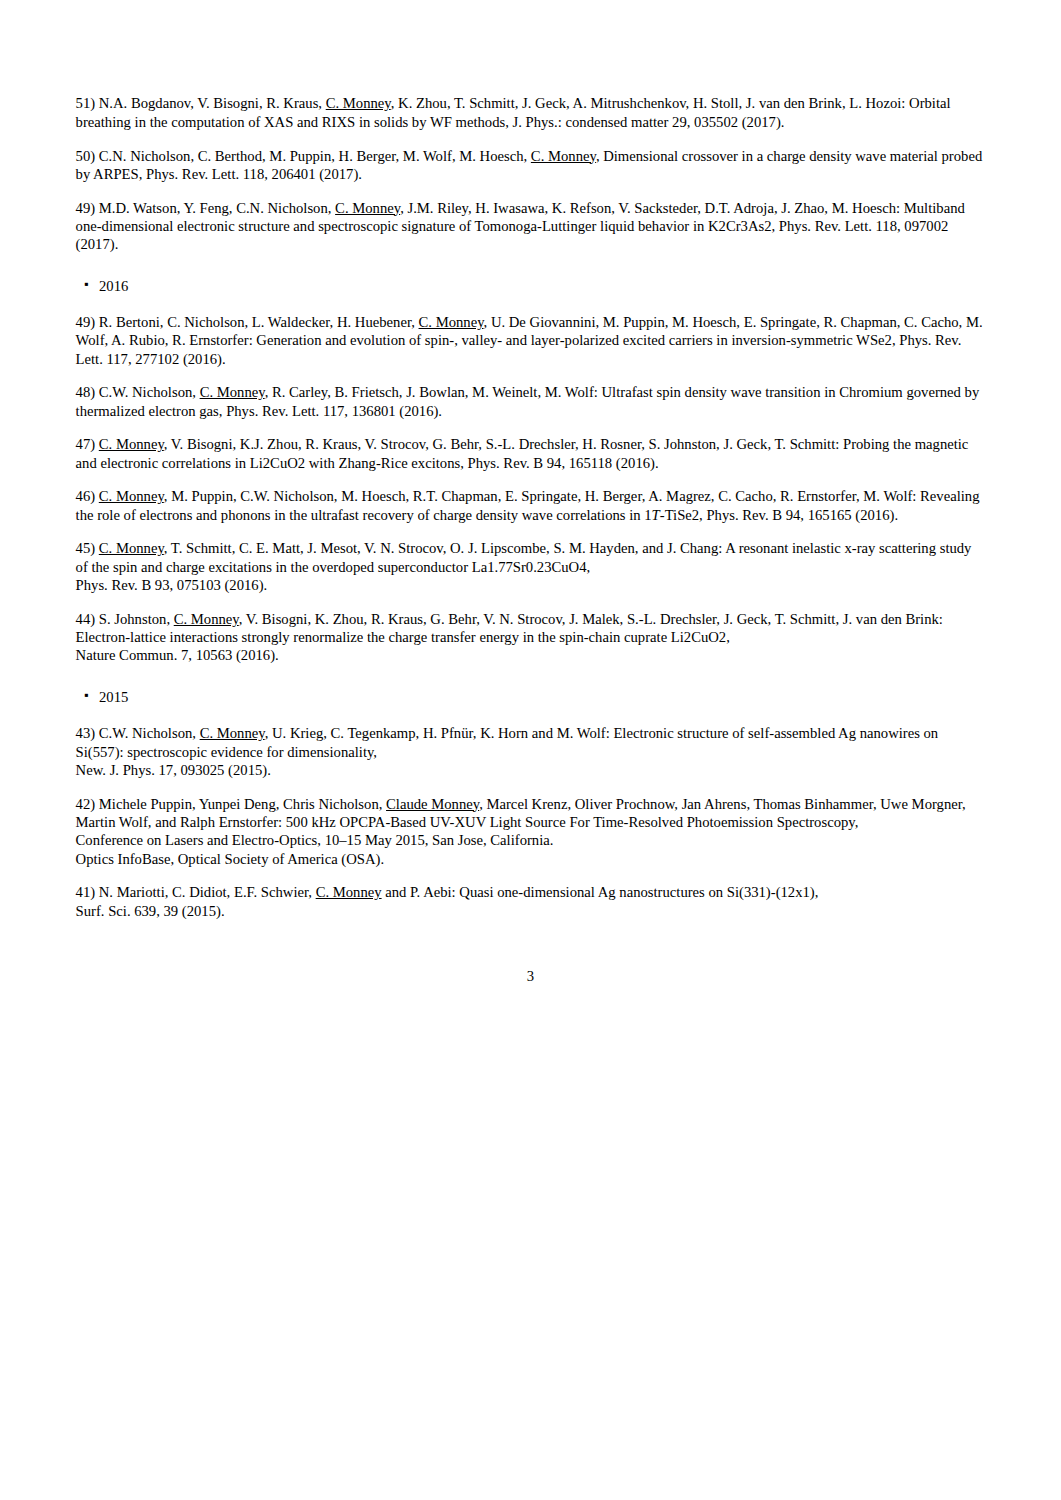51) N.A. Bogdanov, V. Bisogni, R. Kraus, C. Monney, K. Zhou, T. Schmitt, J. Geck, A. Mitrushchenkov, H. Stoll, J. van den Brink, L. Hozoi: Orbital breathing in the computation of XAS and RIXS in solids by WF methods, J. Phys.: condensed matter 29, 035502 (2017).
50) C.N. Nicholson, C. Berthod, M. Puppin, H. Berger, M. Wolf, M. Hoesch, C. Monney, Dimensional crossover in a charge density wave material probed by ARPES, Phys. Rev. Lett. 118, 206401 (2017).
49) M.D. Watson, Y. Feng, C.N. Nicholson, C. Monney, J.M. Riley, H. Iwasawa, K. Refson, V. Sacksteder, D.T. Adroja, J. Zhao, M. Hoesch: Multiband one-dimensional electronic structure and spectroscopic signature of Tomonoga-Luttinger liquid behavior in K2Cr3As2, Phys. Rev. Lett. 118, 097002 (2017).
2016
49) R. Bertoni, C. Nicholson, L. Waldecker, H. Huebener, C. Monney, U. De Giovannini, M. Puppin, M. Hoesch, E. Springate, R. Chapman, C. Cacho, M. Wolf, A. Rubio, R. Ernstorfer: Generation and evolution of spin-, valley- and layer-polarized excited carriers in inversion-symmetric WSe2, Phys. Rev. Lett. 117, 277102 (2016).
48) C.W. Nicholson, C. Monney, R. Carley, B. Frietsch, J. Bowlan, M. Weinelt, M. Wolf: Ultrafast spin density wave transition in Chromium governed by thermalized electron gas, Phys. Rev. Lett. 117, 136801 (2016).
47) C. Monney, V. Bisogni, K.J. Zhou, R. Kraus, V. Strocov, G. Behr, S.-L. Drechsler, H. Rosner, S. Johnston, J. Geck, T. Schmitt: Probing the magnetic and electronic correlations in Li2CuO2 with Zhang-Rice excitons, Phys. Rev. B 94, 165118 (2016).
46) C. Monney, M. Puppin, C.W. Nicholson, M. Hoesch, R.T. Chapman, E. Springate, H. Berger, A. Magrez, C. Cacho, R. Ernstorfer, M. Wolf: Revealing the role of electrons and phonons in the ultrafast recovery of charge density wave correlations in 1T-TiSe2, Phys. Rev. B 94, 165165 (2016).
45) C. Monney, T. Schmitt, C. E. Matt, J. Mesot, V. N. Strocov, O. J. Lipscombe, S. M. Hayden, and J. Chang: A resonant inelastic x-ray scattering study of the spin and charge excitations in the overdoped superconductor La1.77Sr0.23CuO4,
Phys. Rev. B 93, 075103 (2016).
44) S. Johnston, C. Monney, V. Bisogni, K. Zhou, R. Kraus, G. Behr, V. N. Strocov, J. Malek, S.-L. Drechsler, J. Geck, T. Schmitt, J. van den Brink: Electron-lattice interactions strongly renormalize the charge transfer energy in the spin-chain cuprate Li2CuO2,
Nature Commun. 7, 10563 (2016).
2015
43) C.W. Nicholson, C. Monney, U. Krieg, C. Tegenkamp, H. Pfnür, K. Horn and M. Wolf: Electronic structure of self-assembled Ag nanowires on Si(557): spectroscopic evidence for dimensionality,
New. J. Phys. 17, 093025 (2015).
42) Michele Puppin, Yunpei Deng, Chris Nicholson, Claude Monney, Marcel Krenz, Oliver Prochnow, Jan Ahrens, Thomas Binhammer, Uwe Morgner, Martin Wolf, and Ralph Ernstorfer: 500 kHz OPCPA-Based UV-XUV Light Source For Time-Resolved Photoemission Spectroscopy,
Conference on Lasers and Electro-Optics, 10–15 May 2015, San Jose, California.
Optics InfoBase, Optical Society of America (OSA).
41) N. Mariotti, C. Didiot, E.F. Schwier, C. Monney and P. Aebi: Quasi one-dimensional Ag nanostructures on Si(331)-(12x1),
Surf. Sci. 639, 39 (2015).
3